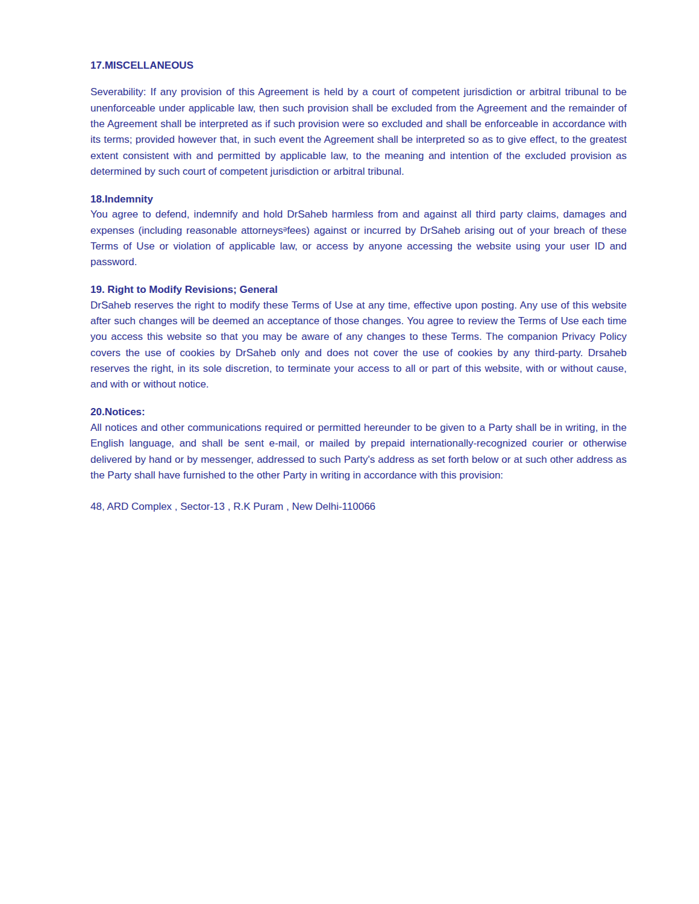17.MISCELLANEOUS
Severability: If any provision of this Agreement is held by a court of competent jurisdiction or arbitral tribunal to be unenforceable under applicable law, then such provision shall be excluded from the Agreement and the remainder of the Agreement shall be interpreted as if such provision were so excluded and shall be enforceable in accordance with its terms; provided however that, in such event the Agreement shall be interpreted so as to give effect, to the greatest extent consistent with and permitted by applicable law, to the meaning and intention of the excluded provision as determined by such court of competent jurisdiction or arbitral tribunal.
18.Indemnity
You agree to defend, indemnify and hold DrSaheb harmless from and against all third party claims, damages and expenses (including reasonable attorneysᵊfees) against or incurred by DrSaheb arising out of your breach of these Terms of Use or violation of applicable law, or access by anyone accessing the website using your user ID and password.
19. Right to Modify Revisions; General
DrSaheb reserves the right to modify these Terms of Use at any time, effective upon posting. Any use of this website after such changes will be deemed an acceptance of those changes. You agree to review the Terms of Use each time you access this website so that you may be aware of any changes to these Terms. The companion Privacy Policy covers the use of cookies by DrSaheb only and does not cover the use of cookies by any third-party. Drsaheb reserves the right, in its sole discretion, to terminate your access to all or part of this website, with or without cause, and with or without notice.
20.Notices:
All notices and other communications required or permitted hereunder to be given to a Party shall be in writing, in the English language, and shall be sent e-mail, or mailed by prepaid internationally-recognized courier or otherwise delivered by hand or by messenger, addressed to such Party's address as set forth below or at such other address as the Party shall have furnished to the other Party in writing in accordance with this provision:
48, ARD Complex , Sector-13 , R.K Puram , New Delhi-110066